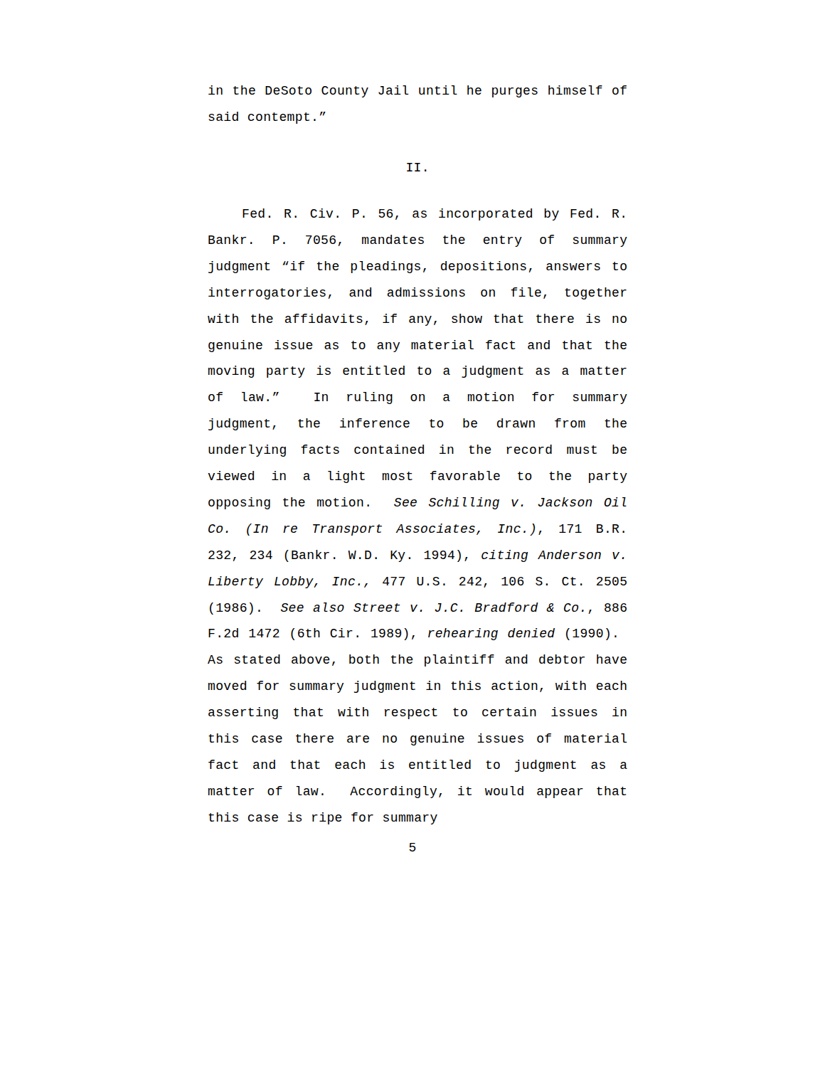in the DeSoto County Jail until he purges himself of said contempt.”
II.
Fed. R. Civ. P. 56, as incorporated by Fed. R. Bankr. P. 7056, mandates the entry of summary judgment “if the pleadings, depositions, answers to interrogatories, and admissions on file, together with the affidavits, if any, show that there is no genuine issue as to any material fact and that the moving party is entitled to a judgment as a matter of law.” In ruling on a motion for summary judgment, the inference to be drawn from the underlying facts contained in the record must be viewed in a light most favorable to the party opposing the motion. See Schilling v. Jackson Oil Co. (In re Transport Associates, Inc.), 171 B.R. 232, 234 (Bankr. W.D. Ky. 1994), citing Anderson v. Liberty Lobby, Inc., 477 U.S. 242, 106 S. Ct. 2505 (1986). See also Street v. J.C. Bradford & Co., 886 F.2d 1472 (6th Cir. 1989), rehearing denied (1990). As stated above, both the plaintiff and debtor have moved for summary judgment in this action, with each asserting that with respect to certain issues in this case there are no genuine issues of material fact and that each is entitled to judgment as a matter of law. Accordingly, it would appear that this case is ripe for summary
5